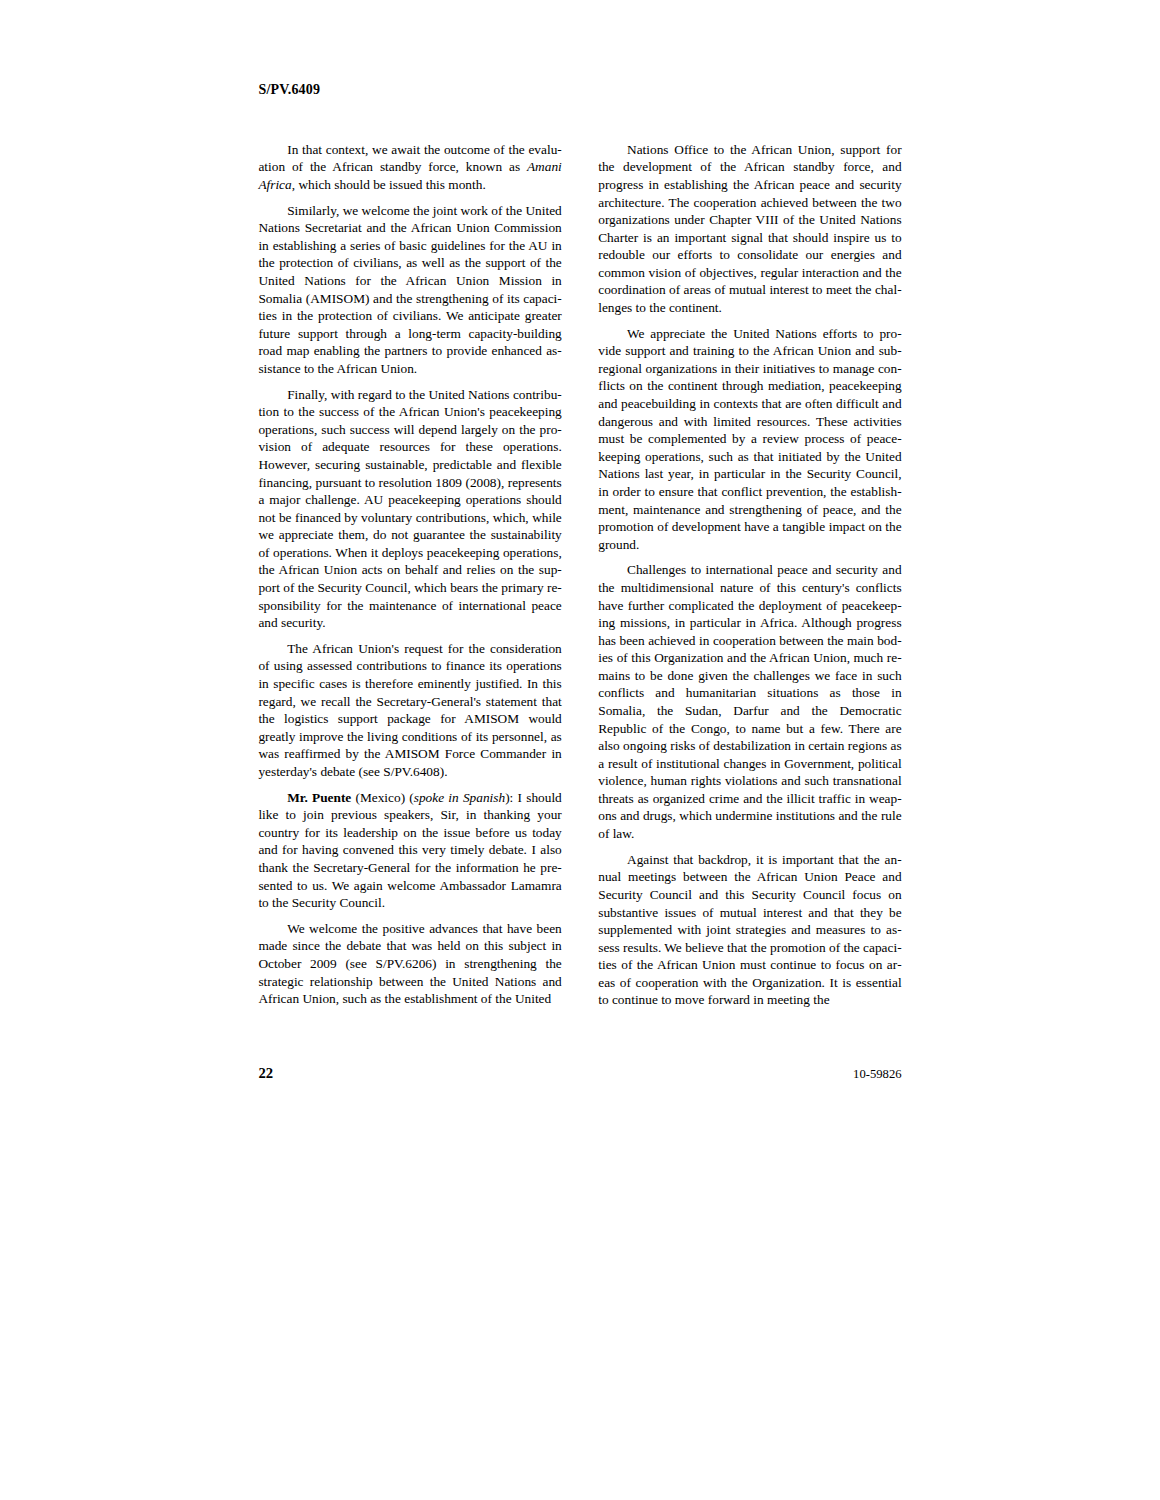S/PV.6409
In that context, we await the outcome of the evaluation of the African standby force, known as Amani Africa, which should be issued this month.
Similarly, we welcome the joint work of the United Nations Secretariat and the African Union Commission in establishing a series of basic guidelines for the AU in the protection of civilians, as well as the support of the United Nations for the African Union Mission in Somalia (AMISOM) and the strengthening of its capacities in the protection of civilians. We anticipate greater future support through a long-term capacity-building road map enabling the partners to provide enhanced assistance to the African Union.
Finally, with regard to the United Nations contribution to the success of the African Union's peacekeeping operations, such success will depend largely on the provision of adequate resources for these operations. However, securing sustainable, predictable and flexible financing, pursuant to resolution 1809 (2008), represents a major challenge. AU peacekeeping operations should not be financed by voluntary contributions, which, while we appreciate them, do not guarantee the sustainability of operations. When it deploys peacekeeping operations, the African Union acts on behalf and relies on the support of the Security Council, which bears the primary responsibility for the maintenance of international peace and security.
The African Union's request for the consideration of using assessed contributions to finance its operations in specific cases is therefore eminently justified. In this regard, we recall the Secretary-General's statement that the logistics support package for AMISOM would greatly improve the living conditions of its personnel, as was reaffirmed by the AMISOM Force Commander in yesterday's debate (see S/PV.6408).
Mr. Puente (Mexico) (spoke in Spanish): I should like to join previous speakers, Sir, in thanking your country for its leadership on the issue before us today and for having convened this very timely debate. I also thank the Secretary-General for the information he presented to us. We again welcome Ambassador Lamamra to the Security Council.
We welcome the positive advances that have been made since the debate that was held on this subject in October 2009 (see S/PV.6206) in strengthening the strategic relationship between the United Nations and African Union, such as the establishment of the United
Nations Office to the African Union, support for the development of the African standby force, and progress in establishing the African peace and security architecture. The cooperation achieved between the two organizations under Chapter VIII of the United Nations Charter is an important signal that should inspire us to redouble our efforts to consolidate our energies and common vision of objectives, regular interaction and the coordination of areas of mutual interest to meet the challenges to the continent.
We appreciate the United Nations efforts to provide support and training to the African Union and subregional organizations in their initiatives to manage conflicts on the continent through mediation, peacekeeping and peacebuilding in contexts that are often difficult and dangerous and with limited resources. These activities must be complemented by a review process of peacekeeping operations, such as that initiated by the United Nations last year, in particular in the Security Council, in order to ensure that conflict prevention, the establishment, maintenance and strengthening of peace, and the promotion of development have a tangible impact on the ground.
Challenges to international peace and security and the multidimensional nature of this century's conflicts have further complicated the deployment of peacekeeping missions, in particular in Africa. Although progress has been achieved in cooperation between the main bodies of this Organization and the African Union, much remains to be done given the challenges we face in such conflicts and humanitarian situations as those in Somalia, the Sudan, Darfur and the Democratic Republic of the Congo, to name but a few. There are also ongoing risks of destabilization in certain regions as a result of institutional changes in Government, political violence, human rights violations and such transnational threats as organized crime and the illicit traffic in weapons and drugs, which undermine institutions and the rule of law.
Against that backdrop, it is important that the annual meetings between the African Union Peace and Security Council and this Security Council focus on substantive issues of mutual interest and that they be supplemented with joint strategies and measures to assess results. We believe that the promotion of the capacities of the African Union must continue to focus on areas of cooperation with the Organization. It is essential to continue to move forward in meeting the
22
10-59826